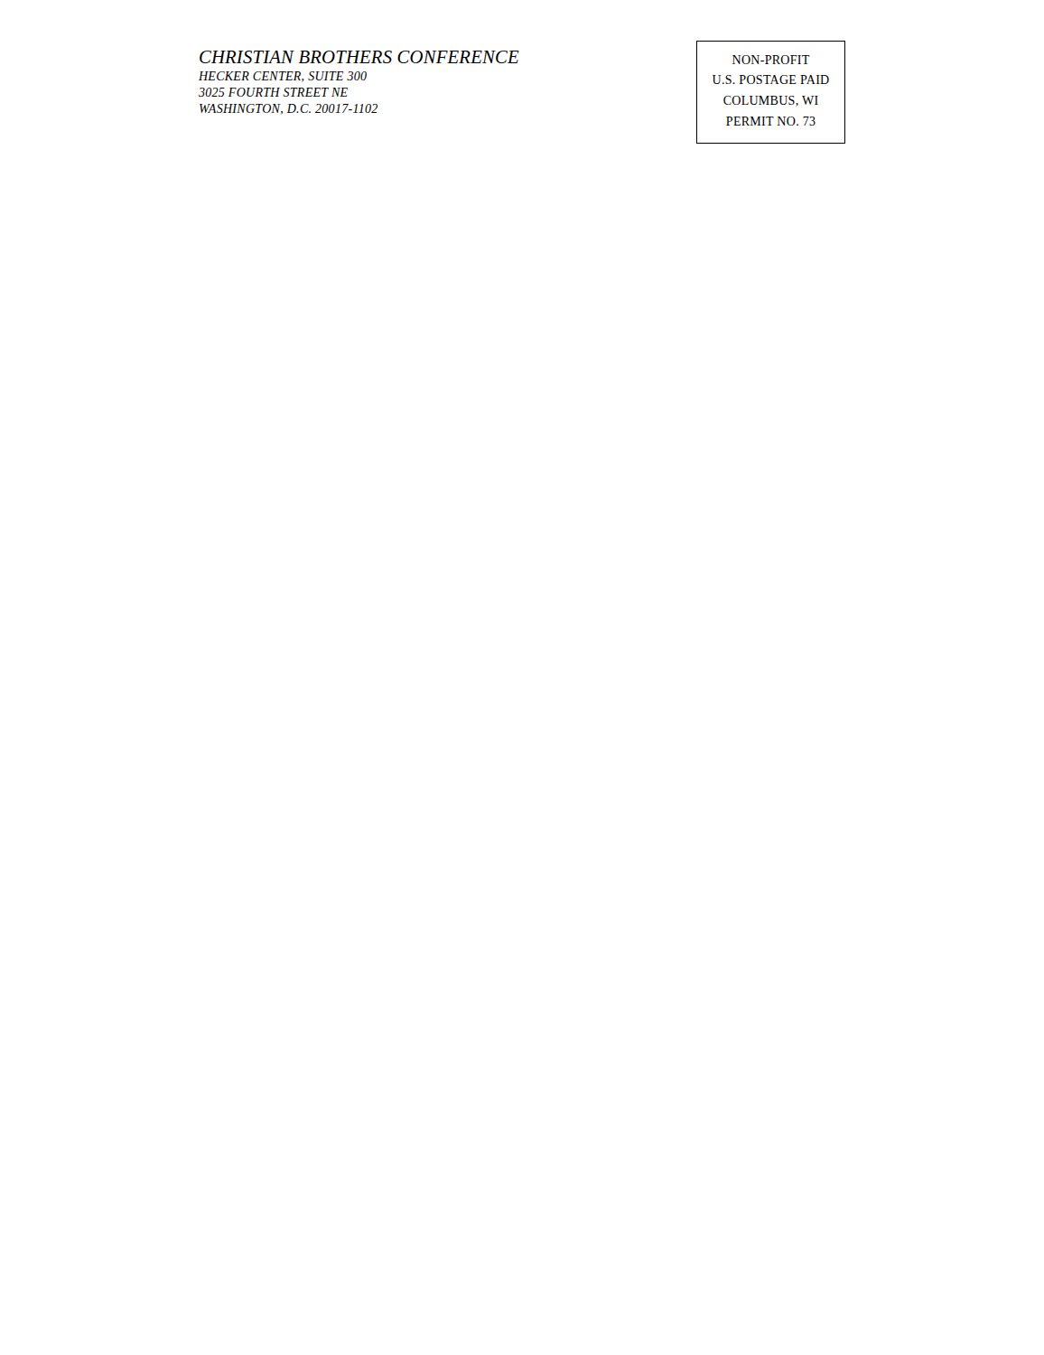CHRISTIAN BROTHERS CONFERENCE
HECKER CENTER, SUITE 300
3025 FOURTH STREET NE
WASHINGTON, D.C. 20017-1102
NON-PROFIT
U.S. POSTAGE PAID
COLUMBUS, WI
PERMIT NO. 73